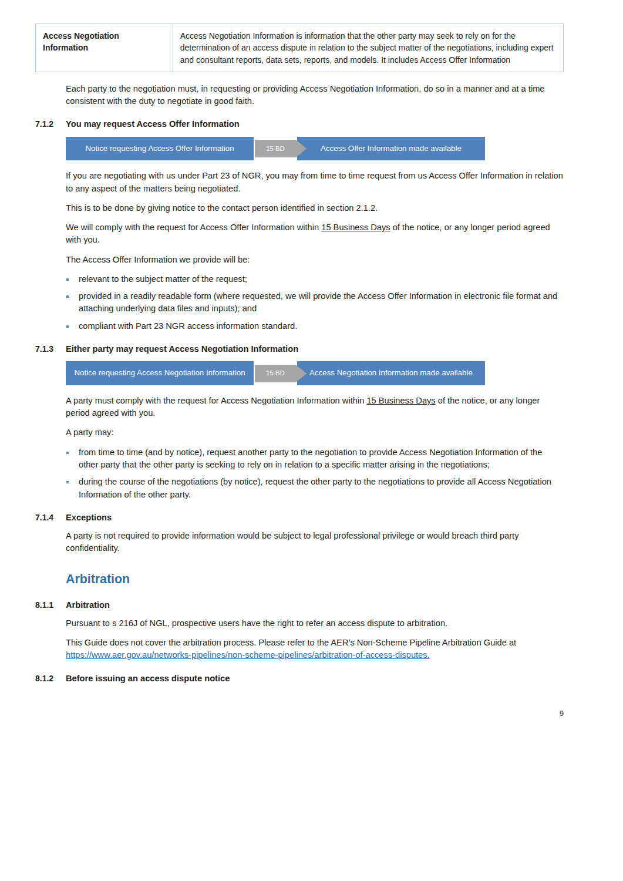| Access Negotiation Information | Access Negotiation Information is information that the other party may seek to rely on for the determination of an access dispute in relation to the subject matter of the negotiations, including expert and consultant reports, data sets, reports, and models. It includes Access Offer Information |
Each party to the negotiation must, in requesting or providing Access Negotiation Information, do so in a manner and at a time consistent with the duty to negotiate in good faith.
7.1.2
You may request Access Offer Information
Notice requesting Access Offer Information
15 BD
Access Offer Information made available
If you are negotiating with us under Part 23 of NGR, you may from time to time request from us Access Offer Information in relation to any aspect of the matters being negotiated.
This is to be done by giving notice to the contact person identified in section 2.1.2.
We will comply with the request for Access Offer Information within 15 Business Days of the notice, or any longer period agreed with you.
The Access Offer Information we provide will be:
relevant to the subject matter of the request;
provided in a readily readable form (where requested, we will provide the Access Offer Information in electronic file format and attaching underlying data files and inputs); and
compliant with Part 23 NGR access information standard.
7.1.3
Either party may request Access Negotiation Information
Notice requesting Access Negotiation Information
15 BD
Access Negotiation Information made available
A party must comply with the request for Access Negotiation Information within 15 Business Days of the notice, or any longer period agreed with you.
A party may:
from time to time (and by notice), request another party to the negotiation to provide Access Negotiation Information of the other party that the other party is seeking to rely on in relation to a specific matter arising in the negotiations;
during the course of the negotiations (by notice), request the other party to the negotiations to provide all Access Negotiation Information of the other party.
7.1.4
Exceptions
A party is not required to provide information would be subject to legal professional privilege or would breach third party confidentiality.
Arbitration
8.1.1
Arbitration
Pursuant to s 216J of NGL, prospective users have the right to refer an access dispute to arbitration.
This Guide does not cover the arbitration process. Please refer to the AER’s Non-Scheme Pipeline Arbitration Guide at https://www.aer.gov.au/networks-pipelines/non-scheme-pipelines/arbitration-of-access-disputes.
8.1.2
Before issuing an access dispute notice
9